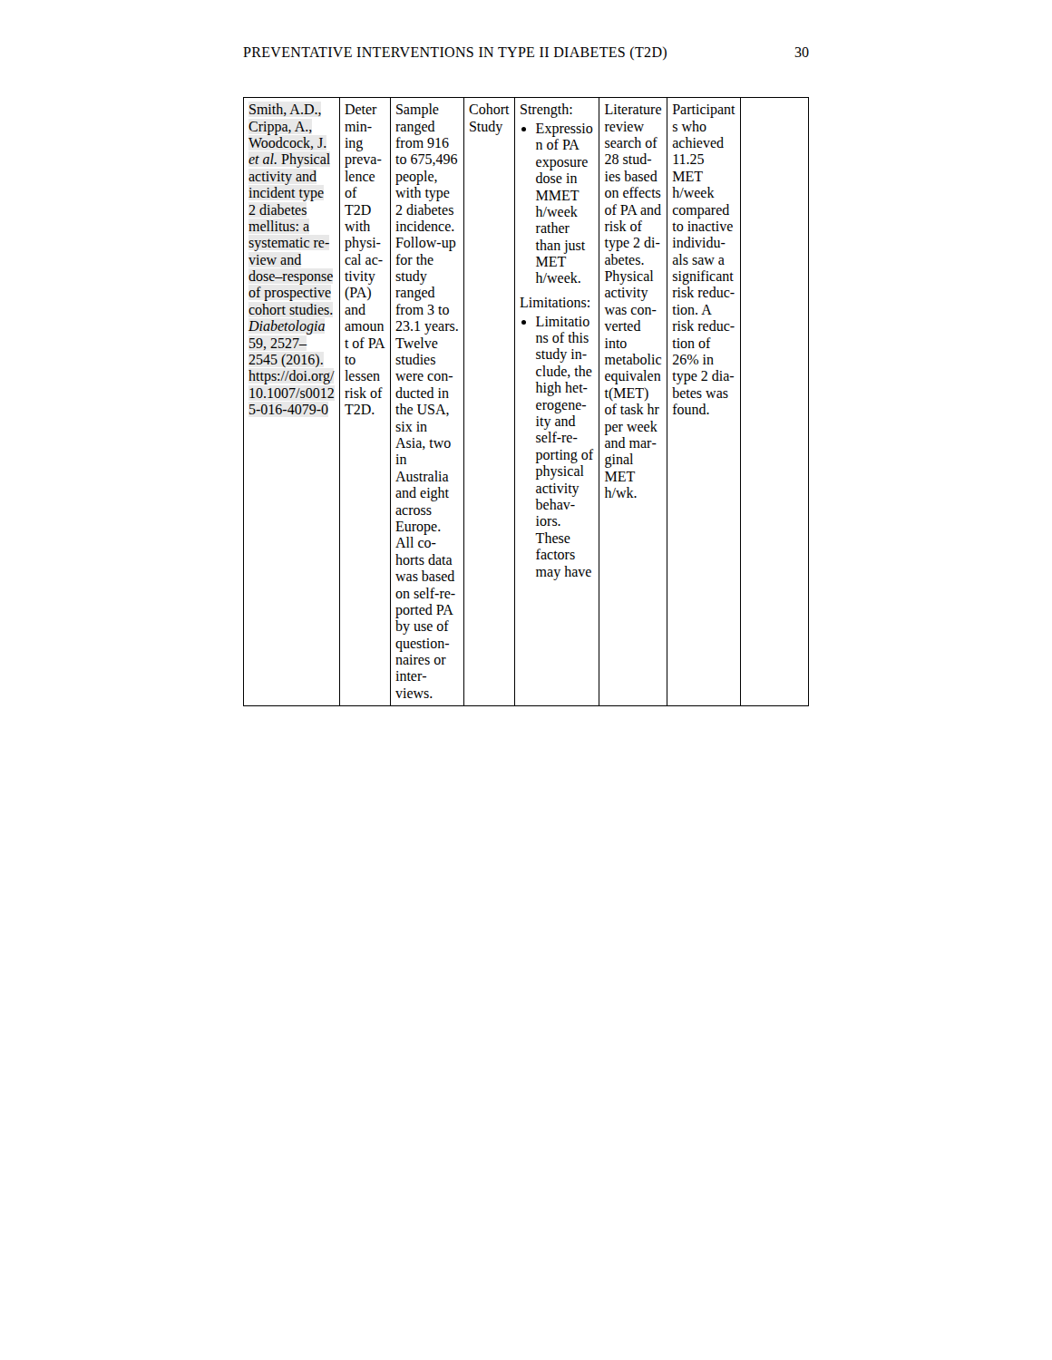Preventative Interventions in Type II Diabetes (T2D) 30
| Smith, A.D., Crippa, A., Woodcock, J. et al. Physical activity and incident type 2 diabetes mellitus: a systematic review and dose–response of prospective cohort studies. Diabetologia 59, 2527–2545 (2016). https://doi.org/10.1007/s00125-016-4079-0 | Determining prevalence of T2D with physical activity (PA) and amount of PA to lessen risk of T2D. | Sample ranged from 916 to 675,496 people, with type 2 diabetes incidence. Follow-up for the study ranged from 3 to 23.1 years. Twelve studies were conducted in the USA, six in Asia, two in Australia and eight across Europe. All cohorts data was based on self-reported PA by use of questionnaires or interviews. | Cohort Study | Strength: Expression of PA exposure dose in MMET h/week rather than just MET h/week. Limitations: Limitations of this study include, the high heterogeneity and self-reporting of physical activity behaviors. These factors may have | Literature review search of 28 studies based on effects of PA and risk of type 2 diabetes. Physical activity was converted into metabolic equivalent(MET) of task hr per week and marginal MET h/wk. | Participants who achieved 11.25 MET h/week compared to inactive individuals saw a significant risk reduction. A risk reduction of 26% in type 2 diabetes was found. | |